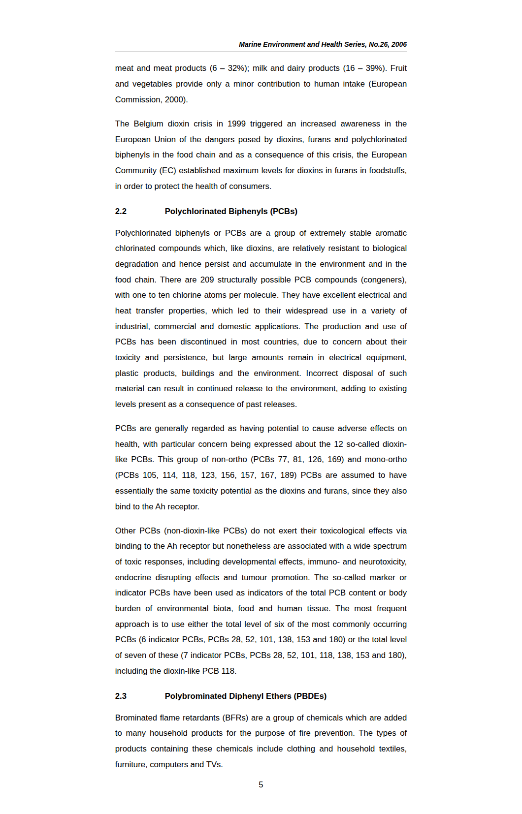Marine Environment and Health Series, No.26, 2006
meat and meat products (6 – 32%); milk and dairy products (16 – 39%). Fruit and vegetables provide only a minor contribution to human intake (European Commission, 2000).
The Belgium dioxin crisis in 1999 triggered an increased awareness in the European Union of the dangers posed by dioxins, furans and polychlorinated biphenyls in the food chain and as a consequence of this crisis, the European Community (EC) established maximum levels for dioxins in furans in foodstuffs, in order to protect the health of consumers.
2.2 Polychlorinated Biphenyls (PCBs)
Polychlorinated biphenyls or PCBs are a group of extremely stable aromatic chlorinated compounds which, like dioxins, are relatively resistant to biological degradation and hence persist and accumulate in the environment and in the food chain. There are 209 structurally possible PCB compounds (congeners), with one to ten chlorine atoms per molecule. They have excellent electrical and heat transfer properties, which led to their widespread use in a variety of industrial, commercial and domestic applications. The production and use of PCBs has been discontinued in most countries, due to concern about their toxicity and persistence, but large amounts remain in electrical equipment, plastic products, buildings and the environment. Incorrect disposal of such material can result in continued release to the environment, adding to existing levels present as a consequence of past releases.
PCBs are generally regarded as having potential to cause adverse effects on health, with particular concern being expressed about the 12 so-called dioxin-like PCBs. This group of non-ortho (PCBs 77, 81, 126, 169) and mono-ortho (PCBs 105, 114, 118, 123, 156, 157, 167, 189) PCBs are assumed to have essentially the same toxicity potential as the dioxins and furans, since they also bind to the Ah receptor.
Other PCBs (non-dioxin-like PCBs) do not exert their toxicological effects via binding to the Ah receptor but nonetheless are associated with a wide spectrum of toxic responses, including developmental effects, immuno- and neurotoxicity, endocrine disrupting effects and tumour promotion. The so-called marker or indicator PCBs have been used as indicators of the total PCB content or body burden of environmental biota, food and human tissue. The most frequent approach is to use either the total level of six of the most commonly occurring PCBs (6 indicator PCBs, PCBs 28, 52, 101, 138, 153 and 180) or the total level of seven of these (7 indicator PCBs, PCBs 28, 52, 101, 118, 138, 153 and 180), including the dioxin-like PCB 118.
2.3 Polybrominated Diphenyl Ethers (PBDEs)
Brominated flame retardants (BFRs) are a group of chemicals which are added to many household products for the purpose of fire prevention. The types of products containing these chemicals include clothing and household textiles, furniture, computers and TVs.
5